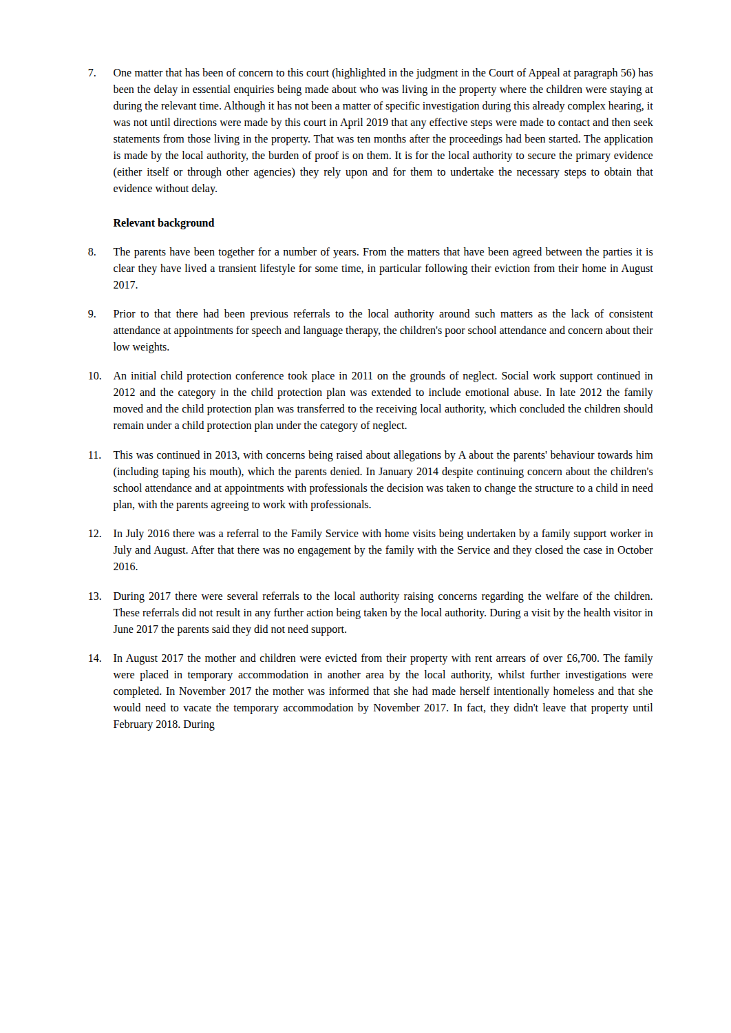One matter that has been of concern to this court (highlighted in the judgment in the Court of Appeal at paragraph 56) has been the delay in essential enquiries being made about who was living in the property where the children were staying at during the relevant time. Although it has not been a matter of specific investigation during this already complex hearing, it was not until directions were made by this court in April 2019 that any effective steps were made to contact and then seek statements from those living in the property. That was ten months after the proceedings had been started. The application is made by the local authority, the burden of proof is on them. It is for the local authority to secure the primary evidence (either itself or through other agencies) they rely upon and for them to undertake the necessary steps to obtain that evidence without delay.
Relevant background
The parents have been together for a number of years. From the matters that have been agreed between the parties it is clear they have lived a transient lifestyle for some time, in particular following their eviction from their home in August 2017.
Prior to that there had been previous referrals to the local authority around such matters as the lack of consistent attendance at appointments for speech and language therapy, the children's poor school attendance and concern about their low weights.
An initial child protection conference took place in 2011 on the grounds of neglect. Social work support continued in 2012 and the category in the child protection plan was extended to include emotional abuse. In late 2012 the family moved and the child protection plan was transferred to the receiving local authority, which concluded the children should remain under a child protection plan under the category of neglect.
This was continued in 2013, with concerns being raised about allegations by A about the parents' behaviour towards him (including taping his mouth), which the parents denied. In January 2014 despite continuing concern about the children's school attendance and at appointments with professionals the decision was taken to change the structure to a child in need plan, with the parents agreeing to work with professionals.
In July 2016 there was a referral to the Family Service with home visits being undertaken by a family support worker in July and August. After that there was no engagement by the family with the Service and they closed the case in October 2016.
During 2017 there were several referrals to the local authority raising concerns regarding the welfare of the children. These referrals did not result in any further action being taken by the local authority. During a visit by the health visitor in June 2017 the parents said they did not need support.
In August 2017 the mother and children were evicted from their property with rent arrears of over £6,700. The family were placed in temporary accommodation in another area by the local authority, whilst further investigations were completed. In November 2017 the mother was informed that she had made herself intentionally homeless and that she would need to vacate the temporary accommodation by November 2017. In fact, they didn't leave that property until February 2018. During